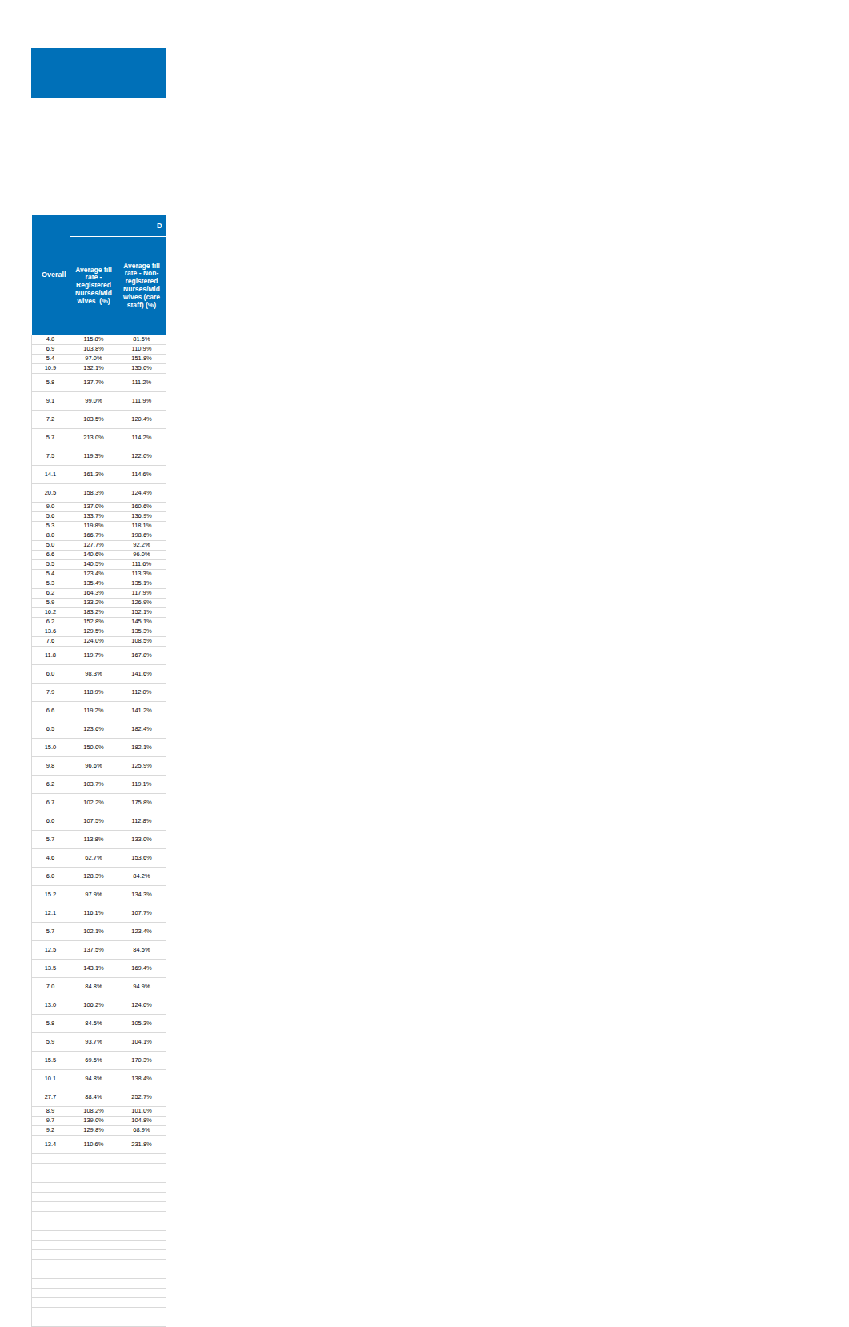| Overall | D |
| --- | --- |
| Average fill rate - Registered Nurses/Mid wives (%) | Average fill rate - Non-registered Nurses/Mid wives (care staff) (%) |
| 4.8 | 115.8% | 81.5% |
| 6.9 | 103.8% | 110.9% |
| 5.4 | 97.0% | 151.8% |
| 10.9 | 132.1% | 135.0% |
| 5.8 | 137.7% | 111.2% |
| 9.1 | 99.0% | 111.9% |
| 7.2 | 103.5% | 120.4% |
| 5.7 | 213.0% | 114.2% |
| 7.5 | 119.3% | 122.0% |
| 14.1 | 161.3% | 114.6% |
| 20.5 | 158.3% | 124.4% |
| 9.0 | 137.0% | 160.6% |
| 5.6 | 133.7% | 136.9% |
| 5.3 | 119.8% | 118.1% |
| 8.0 | 166.7% | 198.6% |
| 5.0 | 127.7% | 92.2% |
| 6.6 | 140.6% | 96.0% |
| 5.5 | 140.5% | 111.6% |
| 5.4 | 123.4% | 113.3% |
| 5.3 | 135.4% | 135.1% |
| 6.2 | 164.3% | 117.9% |
| 5.9 | 133.2% | 126.9% |
| 16.2 | 183.2% | 152.1% |
| 6.2 | 152.8% | 145.1% |
| 13.6 | 129.5% | 135.3% |
| 7.6 | 124.0% | 108.5% |
| 11.8 | 119.7% | 167.8% |
| 6.0 | 98.3% | 141.6% |
| 7.9 | 118.9% | 112.0% |
| 6.6 | 119.2% | 141.2% |
| 6.5 | 123.6% | 182.4% |
| 15.0 | 150.0% | 182.1% |
| 9.8 | 96.6% | 125.9% |
| 6.2 | 103.7% | 119.1% |
| 6.7 | 102.2% | 175.8% |
| 6.0 | 107.5% | 112.8% |
| 5.7 | 113.8% | 133.0% |
| 4.6 | 62.7% | 153.6% |
| 6.0 | 128.3% | 84.2% |
| 15.2 | 97.9% | 134.3% |
| 12.1 | 116.1% | 107.7% |
| 5.7 | 102.1% | 123.4% |
| 12.5 | 137.5% | 84.5% |
| 13.5 | 143.1% | 169.4% |
| 7.0 | 84.8% | 94.9% |
| 13.0 | 106.2% | 124.0% |
| 5.8 | 84.5% | 105.3% |
| 5.9 | 93.7% | 104.1% |
| 15.5 | 69.5% | 170.3% |
| 10.1 | 94.8% | 138.4% |
| 27.7 | 88.4% | 252.7% |
| 8.9 | 108.2% | 101.0% |
| 9.7 | 139.0% | 104.8% |
| 9.2 | 129.8% | 68.9% |
| 13.4 | 110.6% | 231.8% |